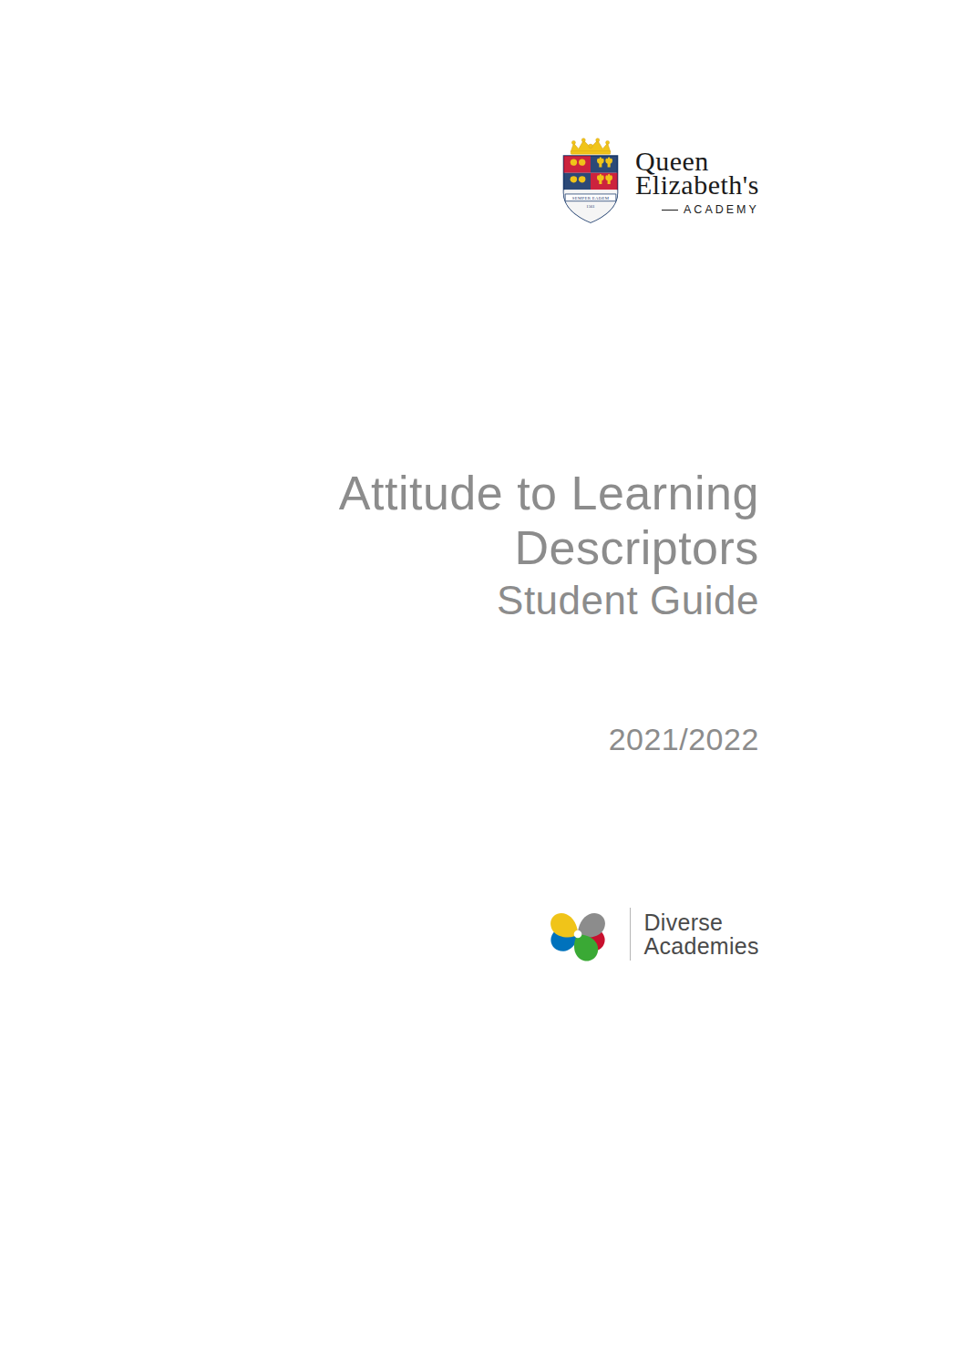SEMPER EADEM 1561
Queen Elizabeth's ACADEMY
Attitude to Learning
Descriptors
Student Guide
2021/2022
Diverse Academies